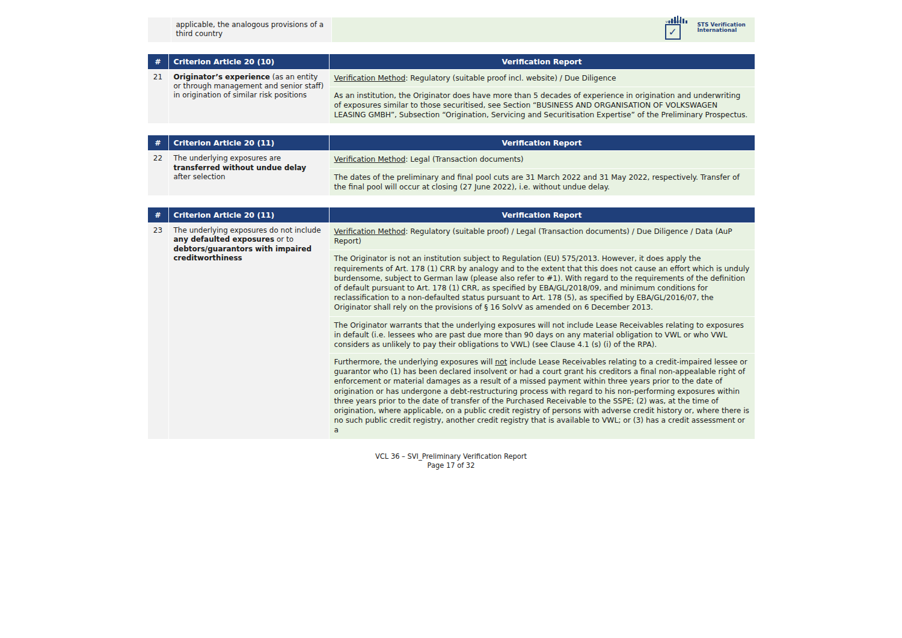verified ✓
STS Verification
International
| | applicable, the analogous provisions of a third country | |
| # | Criterion Article 20 (10) | Verification Report |
| --- | --- | --- |
| 21 | Originator’s experience (as an entity or through management and senior staff) in origination of similar risk positions | Verification Method : Regulatory (suitable proof incl. website) / Due Diligence As an institution, the Originator does have more than 5 decades of experience in origination and underwriting of exposures similar to those securitised, see Section “BUSINESS AND ORGANISATION OF VOLKSWAGEN LEASING GMBH”, Subsection “Origination, Servicing and Securitisation Expertise” of the Preliminary Prospectus. |
| # | Criterion Article 20 (11) | Verification Report |
| --- | --- | --- |
| 22 | The underlying exposures are transferred without undue delay after selection | Verification Method : Legal (Transaction documents) The dates of the preliminary and final pool cuts are 31 March 2022 and 31 May 2022, respectively. Transfer of the final pool will occur at closing (27 June 2022), i.e. without undue delay. |
| # | Criterion Article 20 (11) | Verification Report |
| --- | --- | --- |
| 23 | The underlying exposures do not include any defaulted exposures or to debtors/guarantors with impaired creditworthiness | Verification Method : Regulatory (suitable proof) / Legal (Transaction documents) / Due Diligence / Data (AuP Report) The Originator is not an institution subject to Regulation (EU) 575/2013. However, it does apply the requirements of Art. 178 (1) CRR by analogy and to the extent that this does not cause an effort which is unduly burdensome, subject to German law (please also refer to #1). With regard to the requirements of the definition of default pursuant to Art. 178 (1) CRR, as specified by EBA/GL/2018/09, and minimum conditions for reclassification to a non-defaulted status pursuant to Art. 178 (5), as specified by EBA/GL/2016/07, the Originator shall rely on the provisions of § 16 SolvV as amended on 6 December 2013. The Originator warrants that the underlying exposures will not include Lease Receivables relating to exposures in default (i.e. lessees who are past due more than 90 days on any material obligation to VWL or who VWL considers as unlikely to pay their obligations to VWL) (see Clause 4.1 (s) (i) of the RPA). Furthermore, the underlying exposures will not include Lease Receivables relating to a credit-impaired lessee or guarantor who (1) has been declared insolvent or had a court grant his creditors a final non-appealable right of enforcement or material damages as a result of a missed payment within three years prior to the date of origination or has undergone a debt-restructuring process with regard to his non-performing exposures within three years prior to the date of transfer of the Purchased Receivable to the SSPE; (2) was, at the time of origination, where applicable, on a public credit registry of persons with adverse credit history or, where there is no such public credit registry, another credit registry that is available to VWL; or (3) has a credit assessment or a |
VCL 36 – SVI_Preliminary Verification Report
Page 17 of 32